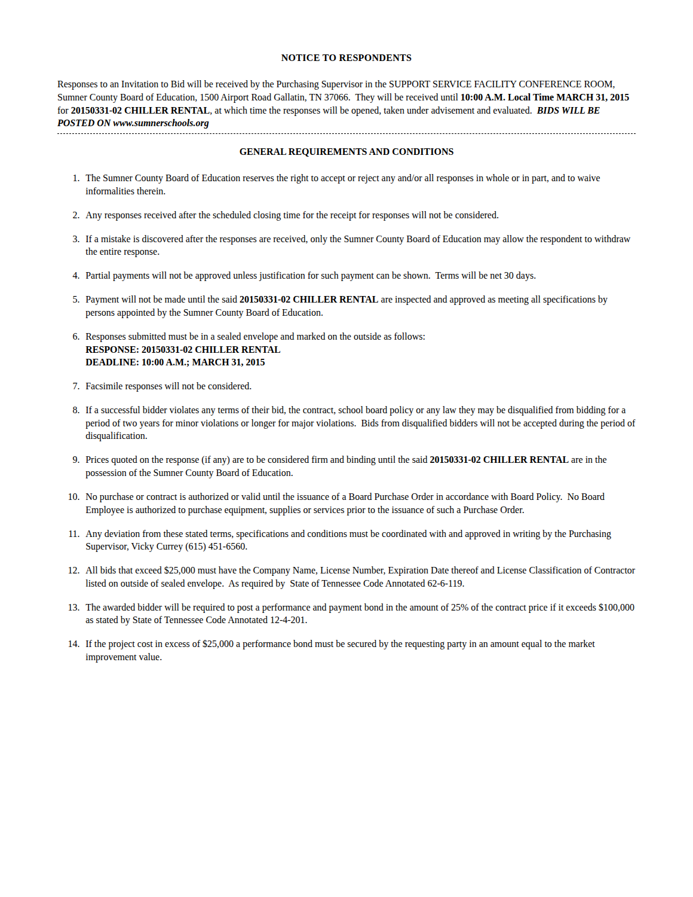NOTICE TO RESPONDENTS
Responses to an Invitation to Bid will be received by the Purchasing Supervisor in the SUPPORT SERVICE FACILITY CONFERENCE ROOM, Sumner County Board of Education, 1500 Airport Road Gallatin, TN 37066. They will be received until 10:00 A.M. Local Time MARCH 31, 2015 for 20150331-02 CHILLER RENTAL, at which time the responses will be opened, taken under advisement and evaluated. BIDS WILL BE POSTED ON www.sumnerschools.org
GENERAL REQUIREMENTS AND CONDITIONS
The Sumner County Board of Education reserves the right to accept or reject any and/or all responses in whole or in part, and to waive informalities therein.
Any responses received after the scheduled closing time for the receipt for responses will not be considered.
If a mistake is discovered after the responses are received, only the Sumner County Board of Education may allow the respondent to withdraw the entire response.
Partial payments will not be approved unless justification for such payment can be shown. Terms will be net 30 days.
Payment will not be made until the said 20150331-02 CHILLER RENTAL are inspected and approved as meeting all specifications by persons appointed by the Sumner County Board of Education.
Responses submitted must be in a sealed envelope and marked on the outside as follows:
RESPONSE: 20150331-02 CHILLER RENTAL
DEADLINE: 10:00 A.M.; MARCH 31, 2015
Facsimile responses will not be considered.
If a successful bidder violates any terms of their bid, the contract, school board policy or any law they may be disqualified from bidding for a period of two years for minor violations or longer for major violations. Bids from disqualified bidders will not be accepted during the period of disqualification.
Prices quoted on the response (if any) are to be considered firm and binding until the said 20150331-02 CHILLER RENTAL are in the possession of the Sumner County Board of Education.
No purchase or contract is authorized or valid until the issuance of a Board Purchase Order in accordance with Board Policy. No Board Employee is authorized to purchase equipment, supplies or services prior to the issuance of such a Purchase Order.
Any deviation from these stated terms, specifications and conditions must be coordinated with and approved in writing by the Purchasing Supervisor, Vicky Currey (615) 451-6560.
All bids that exceed $25,000 must have the Company Name, License Number, Expiration Date thereof and License Classification of Contractor listed on outside of sealed envelope. As required by State of Tennessee Code Annotated 62-6-119.
The awarded bidder will be required to post a performance and payment bond in the amount of 25% of the contract price if it exceeds $100,000 as stated by State of Tennessee Code Annotated 12-4-201.
If the project cost in excess of $25,000 a performance bond must be secured by the requesting party in an amount equal to the market improvement value.